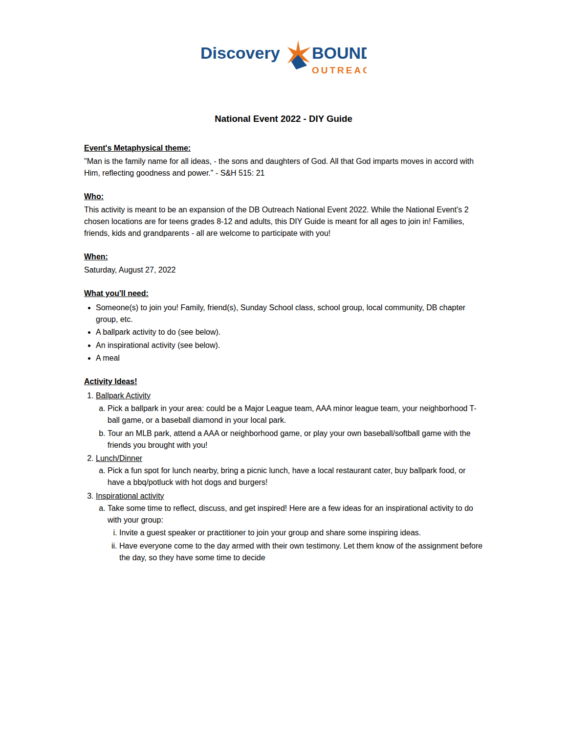Discovery BOUND OUTREACH
National Event 2022 - DIY Guide
Event's Metaphysical theme:
"Man is the family name for all ideas, - the sons and daughters of God. All that God imparts moves in accord with Him, reflecting goodness and power." - S&H 515: 21
Who:
This activity is meant to be an expansion of the DB Outreach National Event 2022. While the National Event's 2 chosen locations are for teens grades 8-12 and adults, this DIY Guide is meant for all ages to join in! Families, friends, kids and grandparents - all are welcome to participate with you!
When:
Saturday, August 27, 2022
What you'll need:
Someone(s) to join you! Family, friend(s), Sunday School class, school group, local community, DB chapter group, etc.
A ballpark activity to do (see below).
An inspirational activity (see below).
A meal
Activity Ideas!
Ballpark Activity
Pick a ballpark in your area: could be a Major League team, AAA minor league team, your neighborhood T-ball game, or a baseball diamond in your local park.
Tour an MLB park, attend a AAA or neighborhood game, or play your own baseball/softball game with the friends you brought with you!
Lunch/Dinner
Pick a fun spot for lunch nearby, bring a picnic lunch, have a local restaurant cater, buy ballpark food, or have a bbq/potluck with hot dogs and burgers!
Inspirational activity
Take some time to reflect, discuss, and get inspired! Here are a few ideas for an inspirational activity to do with your group:
Invite a guest speaker or practitioner to join your group and share some inspiring ideas.
Have everyone come to the day armed with their own testimony. Let them know of the assignment before the day, so they have some time to decide